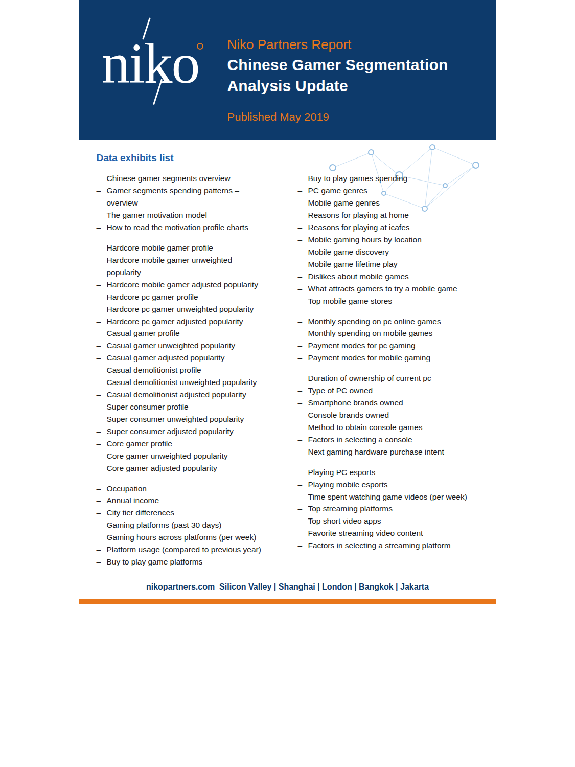niko
Niko Partners Report
Chinese Gamer Segmentation Analysis Update
Published May 2019
Data exhibits list
Chinese gamer segments overview
Gamer segments spending patterns –
overview
The gamer motivation model
How to read the motivation profile charts
Hardcore mobile gamer profile
Hardcore mobile gamer unweighted
popularity
Hardcore mobile gamer adjusted popularity
Hardcore pc gamer profile
Hardcore pc gamer unweighted popularity
Hardcore pc gamer adjusted popularity
Casual gamer profile
Casual gamer unweighted popularity
Casual gamer adjusted popularity
Casual demolitionist profile
Casual demolitionist unweighted popularity
Casual demolitionist adjusted popularity
Super consumer profile
Super consumer unweighted popularity
Super consumer adjusted popularity
Core gamer profile
Core gamer unweighted popularity
Core gamer adjusted popularity
Occupation
Annual income
City tier differences
Gaming platforms (past 30 days)
Gaming hours across platforms (per week)
Platform usage (compared to previous year)
Buy to play game platforms
Buy to play games spending
PC game genres
Mobile game genres
Reasons for playing at home
Reasons for playing at icafes
Mobile gaming hours by location
Mobile game discovery
Mobile game lifetime play
Dislikes about mobile games
What attracts gamers to try a mobile game
Top mobile game stores
Monthly spending on pc online games
Monthly spending on mobile games
Payment modes for pc gaming
Payment modes for mobile gaming
Duration of ownership of current pc
Type of PC owned
Smartphone brands owned
Console brands owned
Method to obtain console games
Factors in selecting a console
Next gaming hardware purchase intent
Playing PC esports
Playing mobile esports
Time spent watching game videos (per week)
Top streaming platforms
Top short video apps
Favorite streaming video content
Factors in selecting a streaming platform
nikopartners.com Silicon Valley | Shanghai | London | Bangkok | Jakarta